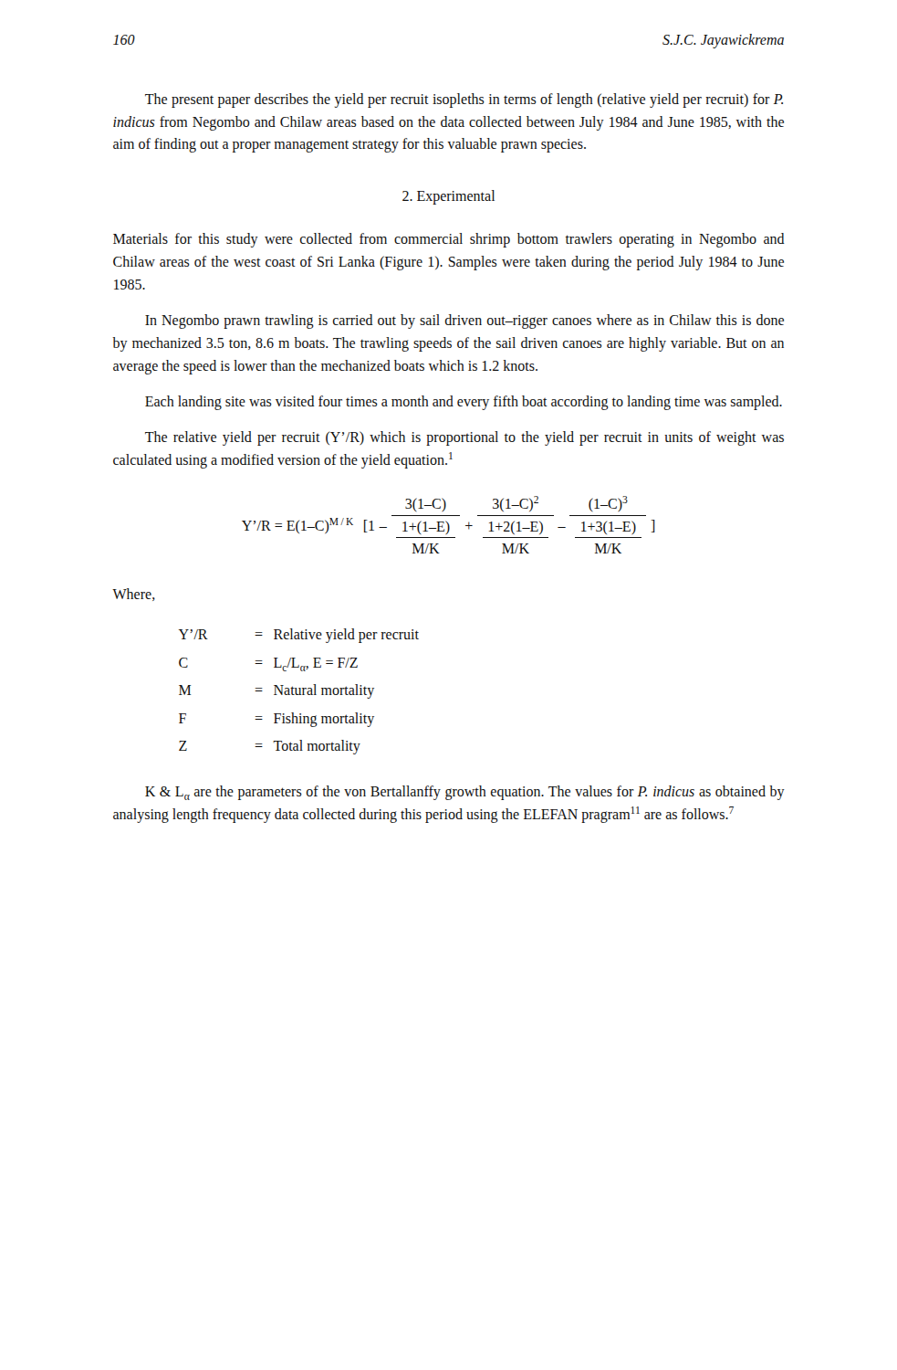160 S.J.C. Jayawickrema
The present paper describes the yield per recruit isopleths in terms of length (relative yield per recruit) for P. indicus from Negombo and Chilaw areas based on the data collected between July 1984 and June 1985, with the aim of finding out a proper management strategy for this valuable prawn species.
2. Experimental
Materials for this study were collected from commercial shrimp bottom trawlers operating in Negombo and Chilaw areas of the west coast of Sri Lanka (Figure 1). Samples were taken during the period July 1984 to June 1985.
In Negombo prawn trawling is carried out by sail driven out–rigger canoes where as in Chilaw this is done by mechanized 3.5 ton, 8.6 m boats. The trawling speeds of the sail driven canoes are highly variable. But on an average the speed is lower than the mechanized boats which is 1.2 knots.
Each landing site was visited four times a month and every fifth boat according to landing time was sampled.
The relative yield per recruit (Y’/R) which is proportional to the yield per recruit in units of weight was calculated using a modified version of the yield equation.1
| Y’/R = E(1–C) M / K | [1 | – | 3(1–C) 1+(1–E) M/K | + | 3(1–C) 2 1+2(1–E) M/K | – | (1–C) 3 1+3(1–E) M/K | ] |
Where,
Y’/R
=
Relative yield per recruit
C
=
Lc/Lα, E = F/Z
M
=
Natural mortality
F
=
Fishing mortality
Z
=
Total mortality
K & Lα are the parameters of the von Bertallanffy growth equation. The values for P. indicus as obtained by analysing length frequency data collected during this period using the ELEFAN pragram11 are as follows.7